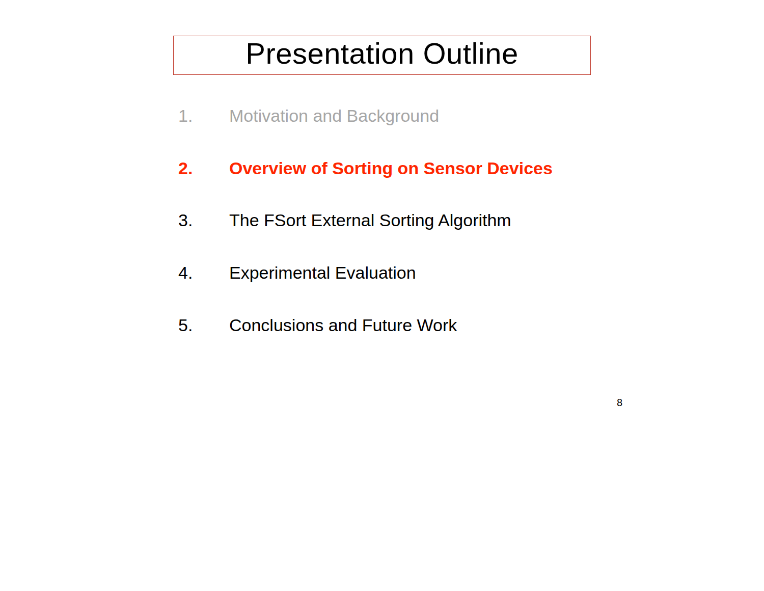Presentation Outline
1. Motivation and Background
2. Overview of Sorting on Sensor Devices
3. The FSort External Sorting Algorithm
4. Experimental Evaluation
5. Conclusions and Future Work
8